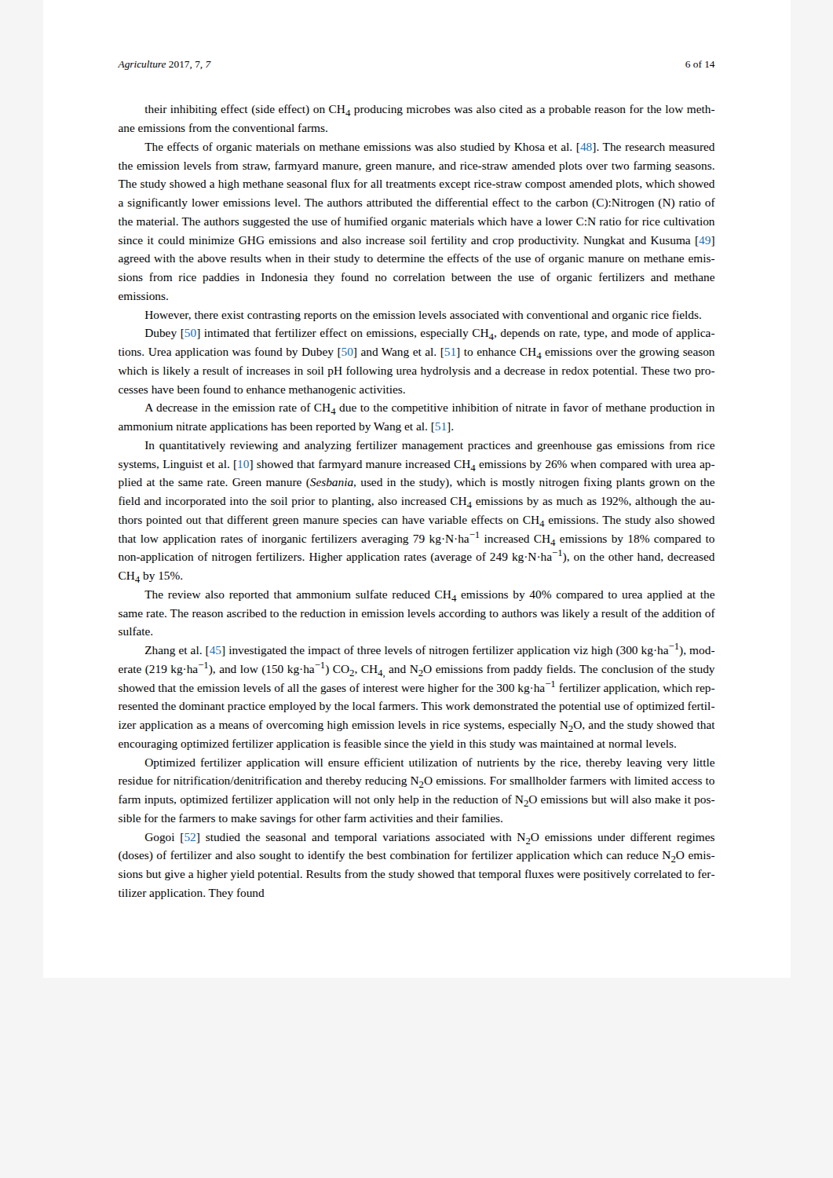Agriculture 2017, 7, 7 6 of 14
their inhibiting effect (side effect) on CH4 producing microbes was also cited as a probable reason for the low methane emissions from the conventional farms.
The effects of organic materials on methane emissions was also studied by Khosa et al. [48]. The research measured the emission levels from straw, farmyard manure, green manure, and rice-straw amended plots over two farming seasons. The study showed a high methane seasonal flux for all treatments except rice-straw compost amended plots, which showed a significantly lower emissions level. The authors attributed the differential effect to the carbon (C):Nitrogen (N) ratio of the material. The authors suggested the use of humified organic materials which have a lower C:N ratio for rice cultivation since it could minimize GHG emissions and also increase soil fertility and crop productivity. Nungkat and Kusuma [49] agreed with the above results when in their study to determine the effects of the use of organic manure on methane emissions from rice paddies in Indonesia they found no correlation between the use of organic fertilizers and methane emissions.
However, there exist contrasting reports on the emission levels associated with conventional and organic rice fields.
Dubey [50] intimated that fertilizer effect on emissions, especially CH4, depends on rate, type, and mode of applications. Urea application was found by Dubey [50] and Wang et al. [51] to enhance CH4 emissions over the growing season which is likely a result of increases in soil pH following urea hydrolysis and a decrease in redox potential. These two processes have been found to enhance methanogenic activities.
A decrease in the emission rate of CH4 due to the competitive inhibition of nitrate in favor of methane production in ammonium nitrate applications has been reported by Wang et al. [51].
In quantitatively reviewing and analyzing fertilizer management practices and greenhouse gas emissions from rice systems, Linguist et al. [10] showed that farmyard manure increased CH4 emissions by 26% when compared with urea applied at the same rate. Green manure (Sesbania, used in the study), which is mostly nitrogen fixing plants grown on the field and incorporated into the soil prior to planting, also increased CH4 emissions by as much as 192%, although the authors pointed out that different green manure species can have variable effects on CH4 emissions. The study also showed that low application rates of inorganic fertilizers averaging 79 kg·N·ha−1 increased CH4 emissions by 18% compared to non-application of nitrogen fertilizers. Higher application rates (average of 249 kg·N·ha−1), on the other hand, decreased CH4 by 15%.
The review also reported that ammonium sulfate reduced CH4 emissions by 40% compared to urea applied at the same rate. The reason ascribed to the reduction in emission levels according to authors was likely a result of the addition of sulfate.
Zhang et al. [45] investigated the impact of three levels of nitrogen fertilizer application viz high (300 kg·ha−1), moderate (219 kg·ha−1), and low (150 kg·ha−1) CO2, CH4, and N2O emissions from paddy fields. The conclusion of the study showed that the emission levels of all the gases of interest were higher for the 300 kg·ha−1 fertilizer application, which represented the dominant practice employed by the local farmers. This work demonstrated the potential use of optimized fertilizer application as a means of overcoming high emission levels in rice systems, especially N2O, and the study showed that encouraging optimized fertilizer application is feasible since the yield in this study was maintained at normal levels.
Optimized fertilizer application will ensure efficient utilization of nutrients by the rice, thereby leaving very little residue for nitrification/denitrification and thereby reducing N2O emissions. For smallholder farmers with limited access to farm inputs, optimized fertilizer application will not only help in the reduction of N2O emissions but will also make it possible for the farmers to make savings for other farm activities and their families.
Gogoi [52] studied the seasonal and temporal variations associated with N2O emissions under different regimes (doses) of fertilizer and also sought to identify the best combination for fertilizer application which can reduce N2O emissions but give a higher yield potential. Results from the study showed that temporal fluxes were positively correlated to fertilizer application. They found